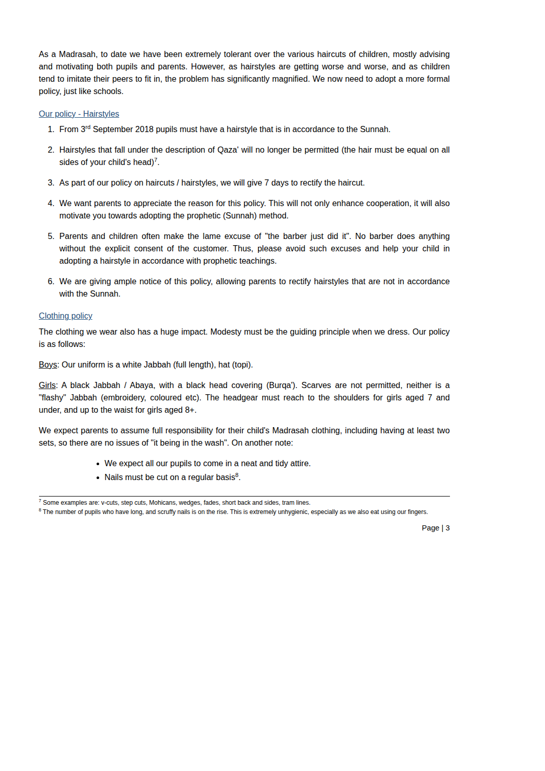As a Madrasah, to date we have been extremely tolerant over the various haircuts of children, mostly advising and motivating both pupils and parents. However, as hairstyles are getting worse and worse, and as children tend to imitate their peers to fit in, the problem has significantly magnified. We now need to adopt a more formal policy, just like schools.
Our policy - Hairstyles
From 3rd September 2018 pupils must have a hairstyle that is in accordance to the Sunnah.
Hairstyles that fall under the description of Qaza' will no longer be permitted (the hair must be equal on all sides of your child's head)7.
As part of our policy on haircuts / hairstyles, we will give 7 days to rectify the haircut.
We want parents to appreciate the reason for this policy. This will not only enhance cooperation, it will also motivate you towards adopting the prophetic (Sunnah) method.
Parents and children often make the lame excuse of "the barber just did it". No barber does anything without the explicit consent of the customer. Thus, please avoid such excuses and help your child in adopting a hairstyle in accordance with prophetic teachings.
We are giving ample notice of this policy, allowing parents to rectify hairstyles that are not in accordance with the Sunnah.
Clothing policy
The clothing we wear also has a huge impact. Modesty must be the guiding principle when we dress. Our policy is as follows:
Boys: Our uniform is a white Jabbah (full length), hat (topi).
Girls: A black Jabbah / Abaya, with a black head covering (Burqa'). Scarves are not permitted, neither is a "flashy" Jabbah (embroidery, coloured etc). The headgear must reach to the shoulders for girls aged 7 and under, and up to the waist for girls aged 8+.
We expect parents to assume full responsibility for their child's Madrasah clothing, including having at least two sets, so there are no issues of "it being in the wash". On another note:
We expect all our pupils to come in a neat and tidy attire.
Nails must be cut on a regular basis8.
7 Some examples are: v-cuts, step cuts, Mohicans, wedges, fades, short back and sides, tram lines.
8 The number of pupils who have long, and scruffy nails is on the rise. This is extremely unhygienic, especially as we also eat using our fingers.
Page | 3